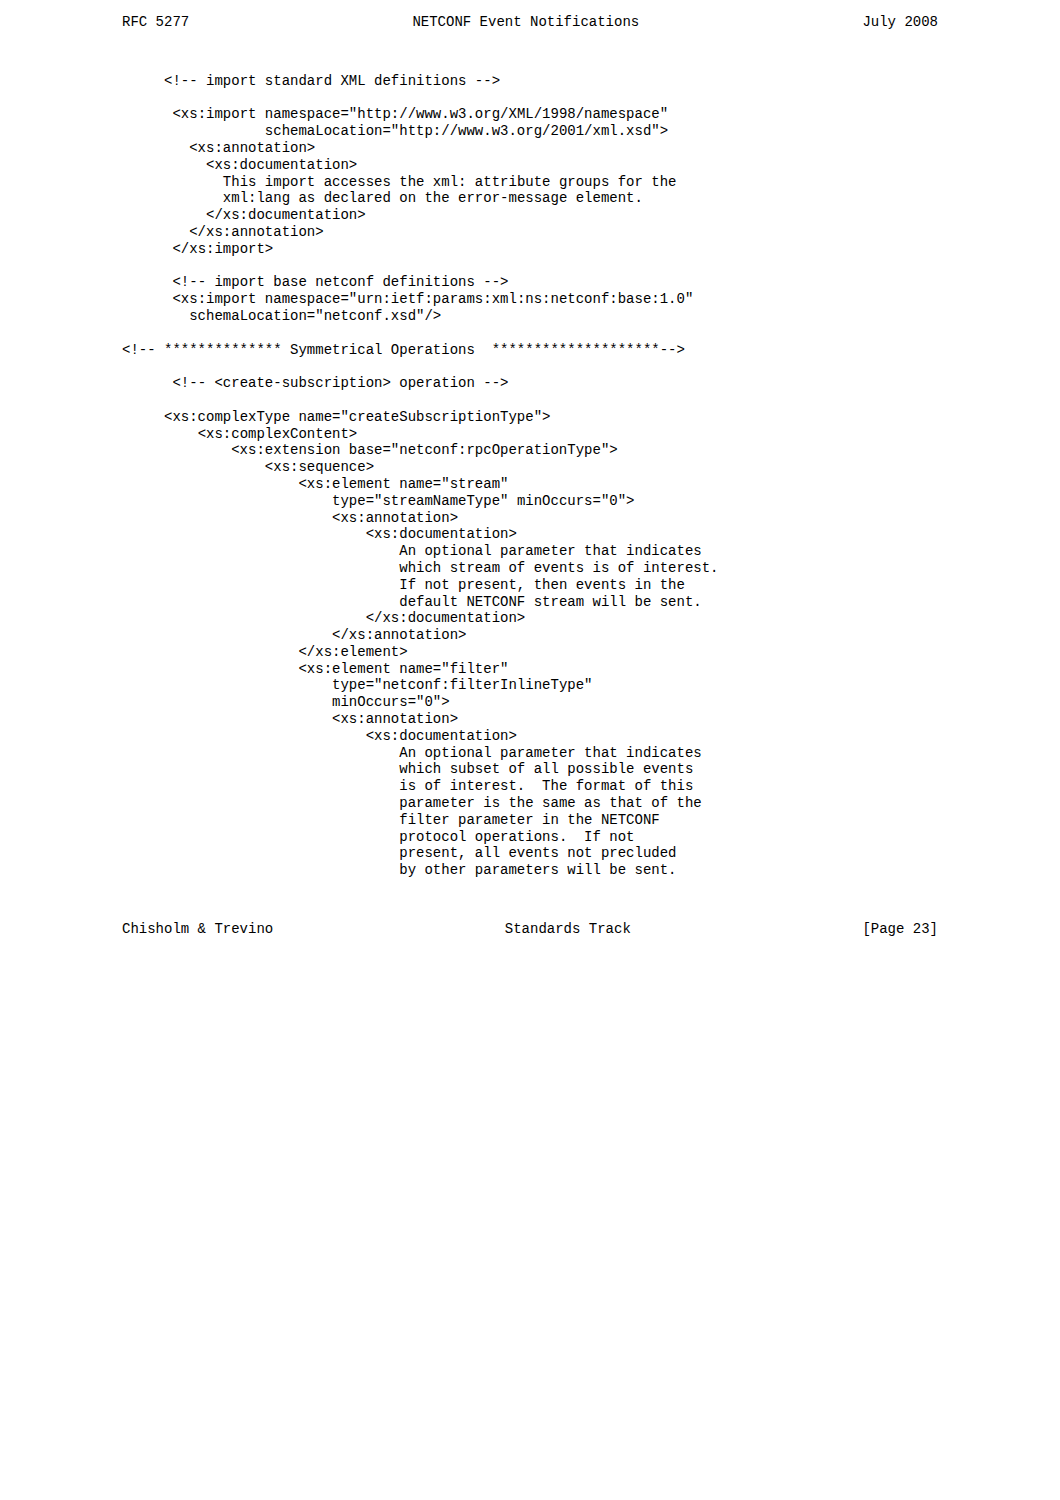RFC 5277 NETCONF Event Notifications July 2008
     <!-- import standard XML definitions -->

      <xs:import namespace="http://www.w3.org/XML/1998/namespace"
                 schemaLocation="http://www.w3.org/2001/xml.xsd">
        <xs:annotation>
          <xs:documentation>
            This import accesses the xml: attribute groups for the
            xml:lang as declared on the error-message element.
          </xs:documentation>
        </xs:annotation>
      </xs:import>

      <!-- import base netconf definitions -->
      <xs:import namespace="urn:ietf:params:xml:ns:netconf:base:1.0"
        schemaLocation="netconf.xsd"/>

<!-- ************** Symmetrical Operations  ********************-->

      <!-- <create-subscription> operation -->

     <xs:complexType name="createSubscriptionType">
         <xs:complexContent>
             <xs:extension base="netconf:rpcOperationType">
                 <xs:sequence>
                     <xs:element name="stream"
                         type="streamNameType" minOccurs="0">
                         <xs:annotation>
                             <xs:documentation>
                                 An optional parameter that indicates
                                 which stream of events is of interest.
                                 If not present, then events in the
                                 default NETCONF stream will be sent.
                             </xs:documentation>
                         </xs:annotation>
                     </xs:element>
                     <xs:element name="filter"
                         type="netconf:filterInlineType"
                         minOccurs="0">
                         <xs:annotation>
                             <xs:documentation>
                                 An optional parameter that indicates
                                 which subset of all possible events
                                 is of interest.  The format of this
                                 parameter is the same as that of the
                                 filter parameter in the NETCONF
                                 protocol operations.  If not
                                 present, all events not precluded
                                 by other parameters will be sent.
Chisholm & Trevino Standards Track [Page 23]